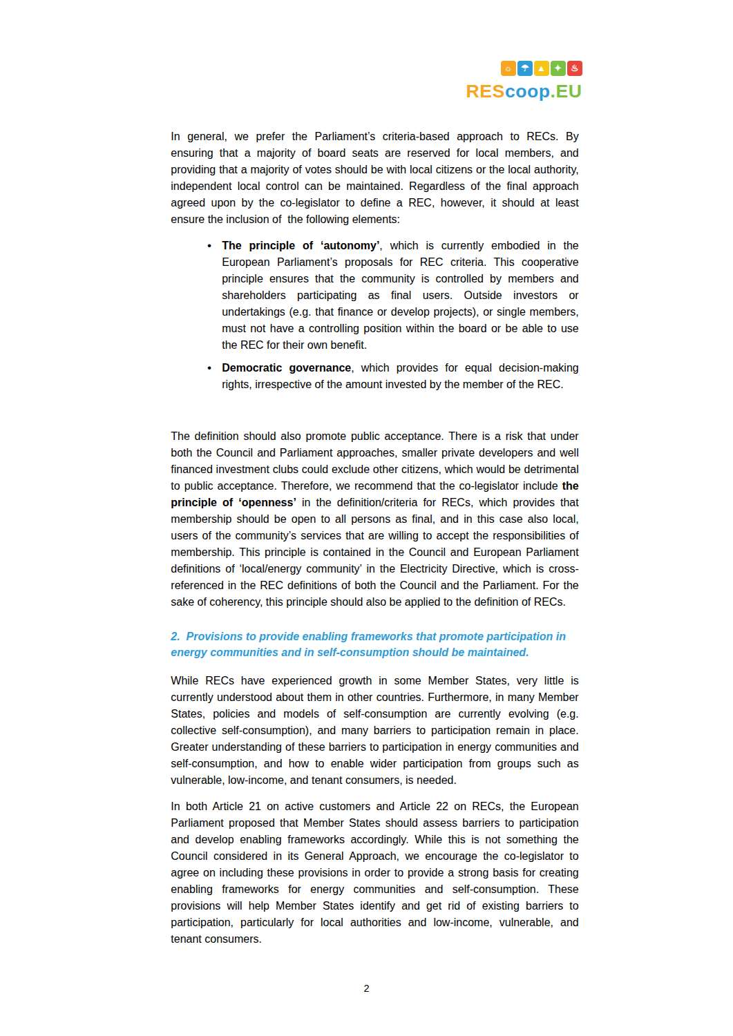☼☂▲✦♨
RES coop.EU
In general, we prefer the Parliament’s criteria-based approach to RECs. By ensuring that a majority of board seats are reserved for local members, and providing that a majority of votes should be with local citizens or the local authority, independent local control can be maintained. Regardless of the final approach agreed upon by the co-legislator to define a REC, however, it should at least ensure the inclusion of the following elements:
The principle of ‘autonomy’, which is currently embodied in the European Parliament’s proposals for REC criteria. This cooperative principle ensures that the community is controlled by members and shareholders participating as final users. Outside investors or undertakings (e.g. that finance or develop projects), or single members, must not have a controlling position within the board or be able to use the REC for their own benefit.
Democratic governance, which provides for equal decision-making rights, irrespective of the amount invested by the member of the REC.
The definition should also promote public acceptance. There is a risk that under both the Council and Parliament approaches, smaller private developers and well financed investment clubs could exclude other citizens, which would be detrimental to public acceptance. Therefore, we recommend that the co-legislator include the principle of ‘openness’ in the definition/criteria for RECs, which provides that membership should be open to all persons as final, and in this case also local, users of the community’s services that are willing to accept the responsibilities of membership. This principle is contained in the Council and European Parliament definitions of ‘local/energy community’ in the Electricity Directive, which is cross-referenced in the REC definitions of both the Council and the Parliament. For the sake of coherency, this principle should also be applied to the definition of RECs.
2. Provisions to provide enabling frameworks that promote participation in energy communities and in self-consumption should be maintained.
While RECs have experienced growth in some Member States, very little is currently understood about them in other countries. Furthermore, in many Member States, policies and models of self-consumption are currently evolving (e.g. collective self-consumption), and many barriers to participation remain in place. Greater understanding of these barriers to participation in energy communities and self-consumption, and how to enable wider participation from groups such as vulnerable, low-income, and tenant consumers, is needed.
In both Article 21 on active customers and Article 22 on RECs, the European Parliament proposed that Member States should assess barriers to participation and develop enabling frameworks accordingly. While this is not something the Council considered in its General Approach, we encourage the co-legislator to agree on including these provisions in order to provide a strong basis for creating enabling frameworks for energy communities and self-consumption. These provisions will help Member States identify and get rid of existing barriers to participation, particularly for local authorities and low-income, vulnerable, and tenant consumers.
2